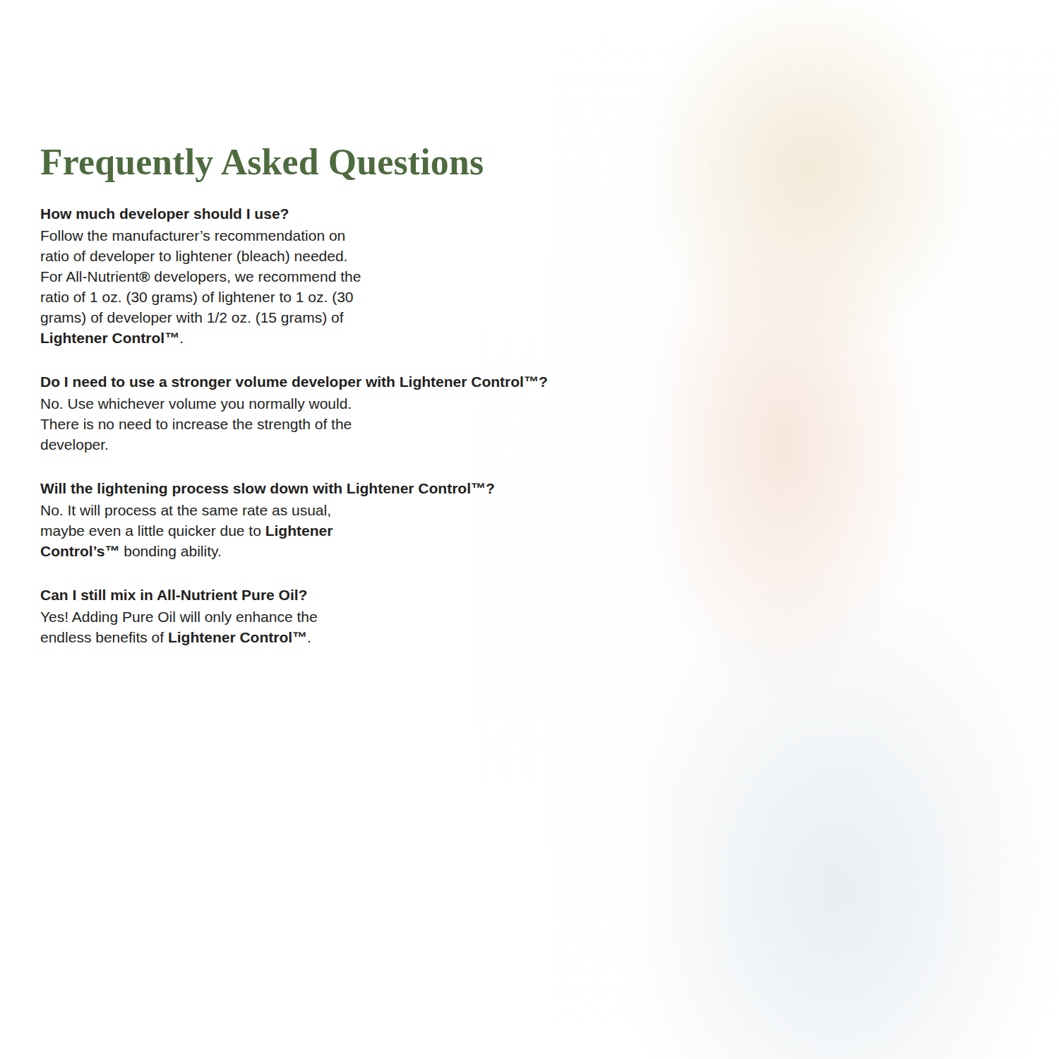Frequently Asked Questions
How much developer should I use?
Follow the manufacturer’s recommendation on ratio of developer to lightener (bleach) needed. For All-Nutrient® developers, we recommend the ratio of 1 oz. (30 grams) of lightener to 1 oz. (30 grams) of developer with 1/2 oz. (15 grams) of Lightener Control™.
Do I need to use a stronger volume developer with Lightener Control™?
No. Use whichever volume you normally would. There is no need to increase the strength of the developer.
Will the lightening process slow down with Lightener Control™?
No. It will process at the same rate as usual, maybe even a little quicker due to Lightener Control’s™ bonding ability.
Can I still mix in All-Nutrient Pure Oil?
Yes! Adding Pure Oil will only enhance the endless benefits of Lightener Control™.